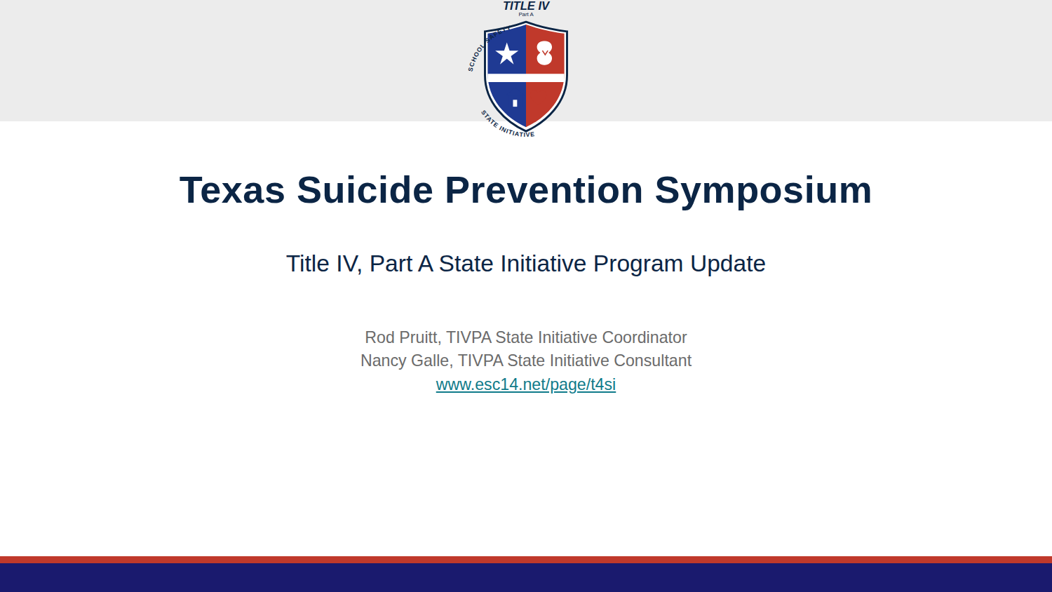TITLE IV Part A SCHOOL SAFETY STATE INITIATIVE
Texas Suicide Prevention Symposium
Title IV, Part A State Initiative Program Update
Rod Pruitt, TIVPA State Initiative Coordinator
Nancy Galle, TIVPA State Initiative Consultant
www.esc14.net/page/t4si